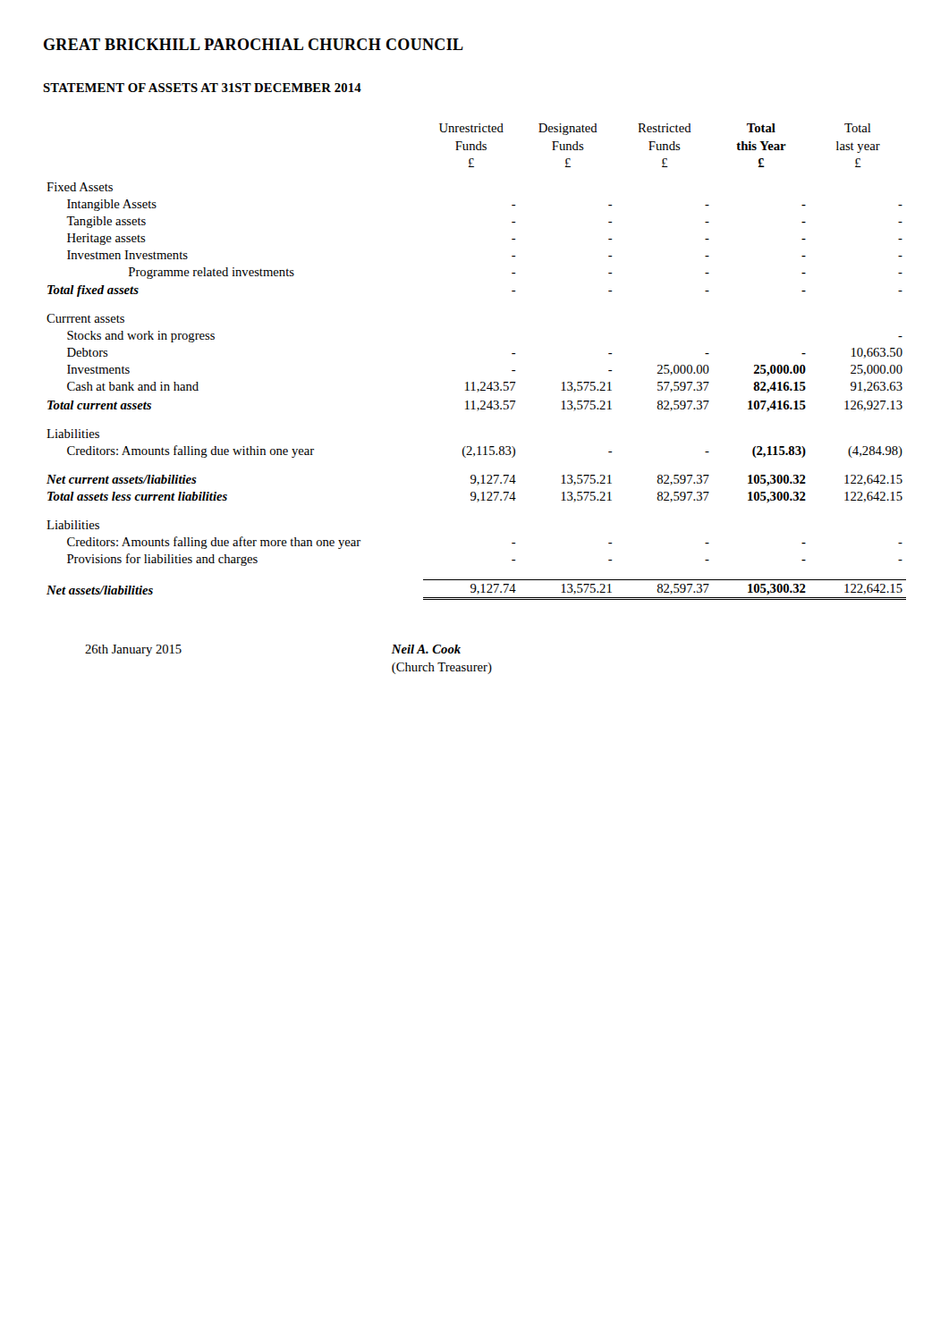GREAT BRICKHILL PAROCHIAL CHURCH COUNCIL
STATEMENT OF ASSETS AT 31ST DECEMBER 2014
| | Unrestricted | Designated | Restricted | Total | Total |
| --- | --- | --- | --- | --- | --- |
| | Funds | Funds | Funds | this Year | last year |
| | £ | £ | £ | £ | £ |
| Fixed Assets | | | | | |
| Intangible Assets | - | - | - | - | - |
| Tangible assets | - | - | - | - | - |
| Heritage assets | - | - | - | - | - |
| Investmen Investments | - | - | - | - | - |
| Programme related investments | - | - | - | - | - |
| Total fixed assets | - | - | - | - | - |
| Currrent assets | | | | | |
| Stocks and work in progress | | | | | - |
| Debtors | - | - | - | - | 10,663.50 |
| Investments | - | - | 25,000.00 | 25,000.00 | 25,000.00 |
| Cash at bank and in hand | 11,243.57 | 13,575.21 | 57,597.37 | 82,416.15 | 91,263.63 |
| Total current assets | 11,243.57 | 13,575.21 | 82,597.37 | 107,416.15 | 126,927.13 |
| Liabilities | | | | | |
| Creditors: Amounts falling due within one year | (2,115.83) | - | - | (2,115.83) | (4,284.98) |
| Net current assets/liabilities | 9,127.74 | 13,575.21 | 82,597.37 | 105,300.32 | 122,642.15 |
| Total assets less current liabilities | 9,127.74 | 13,575.21 | 82,597.37 | 105,300.32 | 122,642.15 |
| Liabilities | | | | | |
| Creditors: Amounts falling due after more than one year | - | - | - | - | - |
| Provisions for liabilities and charges | - | - | - | - | - |
| Net assets/liabilities | 9,127.74 | 13,575.21 | 82,597.37 | 105,300.32 | 122,642.15 |
| 26th January 2015 | Neil A. Cook |
| | (Church Treasurer) |